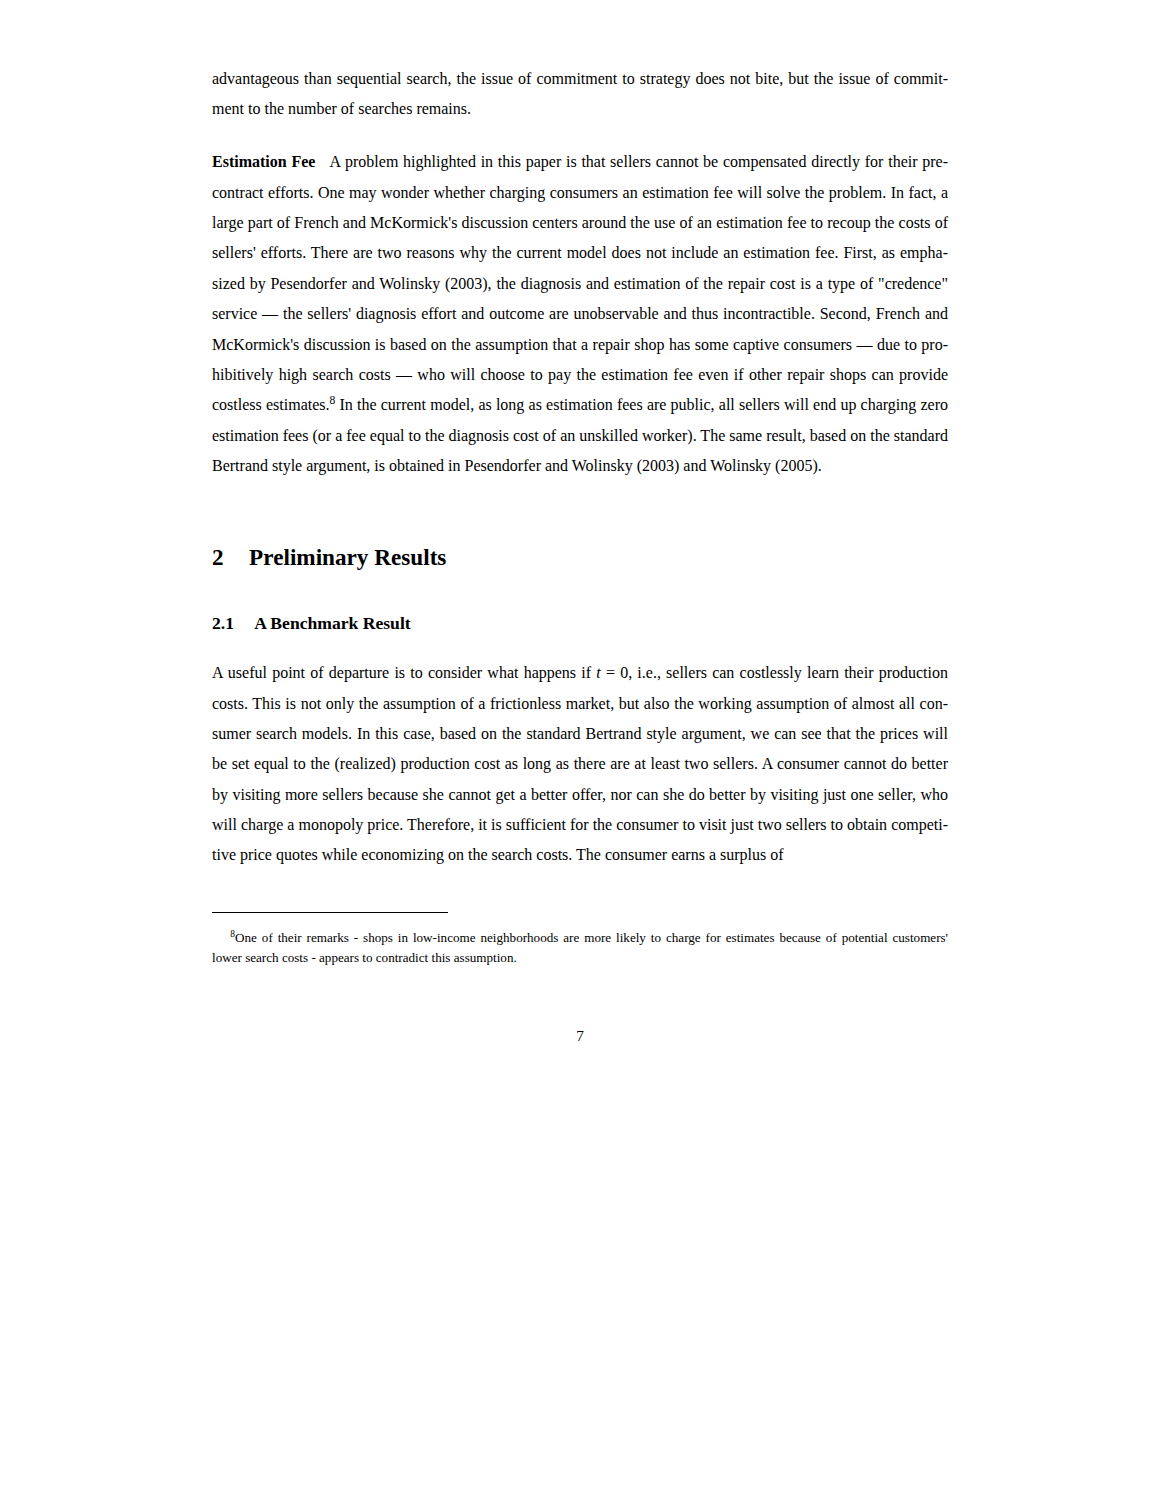advantageous than sequential search, the issue of commitment to strategy does not bite, but the issue of commitment to the number of searches remains.
Estimation Fee A problem highlighted in this paper is that sellers cannot be compensated directly for their precontract efforts. One may wonder whether charging consumers an estimation fee will solve the problem. In fact, a large part of French and McKormick's discussion centers around the use of an estimation fee to recoup the costs of sellers' efforts. There are two reasons why the current model does not include an estimation fee. First, as emphasized by Pesendorfer and Wolinsky (2003), the diagnosis and estimation of the repair cost is a type of "credence" service — the sellers' diagnosis effort and outcome are unobservable and thus incontractible. Second, French and McKormick's discussion is based on the assumption that a repair shop has some captive consumers — due to prohibitively high search costs — who will choose to pay the estimation fee even if other repair shops can provide costless estimates.8 In the current model, as long as estimation fees are public, all sellers will end up charging zero estimation fees (or a fee equal to the diagnosis cost of an unskilled worker). The same result, based on the standard Bertrand style argument, is obtained in Pesendorfer and Wolinsky (2003) and Wolinsky (2005).
2 Preliminary Results
2.1 A Benchmark Result
A useful point of departure is to consider what happens if t = 0, i.e., sellers can costlessly learn their production costs. This is not only the assumption of a frictionless market, but also the working assumption of almost all consumer search models. In this case, based on the standard Bertrand style argument, we can see that the prices will be set equal to the (realized) production cost as long as there are at least two sellers. A consumer cannot do better by visiting more sellers because she cannot get a better offer, nor can she do better by visiting just one seller, who will charge a monopoly price. Therefore, it is sufficient for the consumer to visit just two sellers to obtain competitive price quotes while economizing on the search costs. The consumer earns a surplus of
8One of their remarks - shops in low-income neighborhoods are more likely to charge for estimates because of potential customers' lower search costs - appears to contradict this assumption.
7